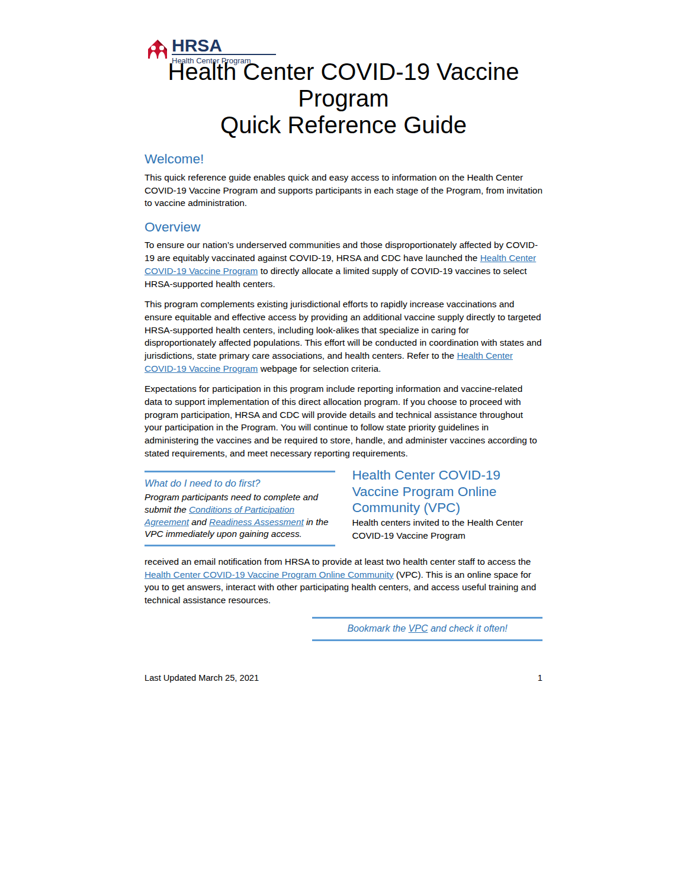HRSA Health Center Program
Health Center COVID-19 Vaccine Program
Quick Reference Guide
Welcome!
This quick reference guide enables quick and easy access to information on the Health Center COVID-19 Vaccine Program and supports participants in each stage of the Program, from invitation to vaccine administration.
Overview
To ensure our nation’s underserved communities and those disproportionately affected by COVID-19 are equitably vaccinated against COVID-19, HRSA and CDC have launched the Health Center COVID-19 Vaccine Program to directly allocate a limited supply of COVID-19 vaccines to select HRSA-supported health centers.
This program complements existing jurisdictional efforts to rapidly increase vaccinations and ensure equitable and effective access by providing an additional vaccine supply directly to targeted HRSA-supported health centers, including look-alikes that specialize in caring for disproportionately affected populations. This effort will be conducted in coordination with states and jurisdictions, state primary care associations, and health centers. Refer to the Health Center COVID-19 Vaccine Program webpage for selection criteria.
Expectations for participation in this program include reporting information and vaccine-related data to support implementation of this direct allocation program. If you choose to proceed with program participation, HRSA and CDC will provide details and technical assistance throughout your participation in the Program. You will continue to follow state priority guidelines in administering the vaccines and be required to store, handle, and administer vaccines according to stated requirements, and meet necessary reporting requirements.
What do I need to do first?
Program participants need to complete and submit the Conditions of Participation Agreement and Readiness Assessment in the VPC immediately upon gaining access.
Health Center COVID-19 Vaccine Program Online Community (VPC)
Health centers invited to the Health Center COVID-19 Vaccine Program
received an email notification from HRSA to provide at least two health center staff to access the Health Center COVID-19 Vaccine Program Online Community (VPC). This is an online space for you to get answers, interact with other participating health centers, and access useful training and technical assistance resources.
Bookmark the VPC and check it often!
Last Updated March 25, 2021 1